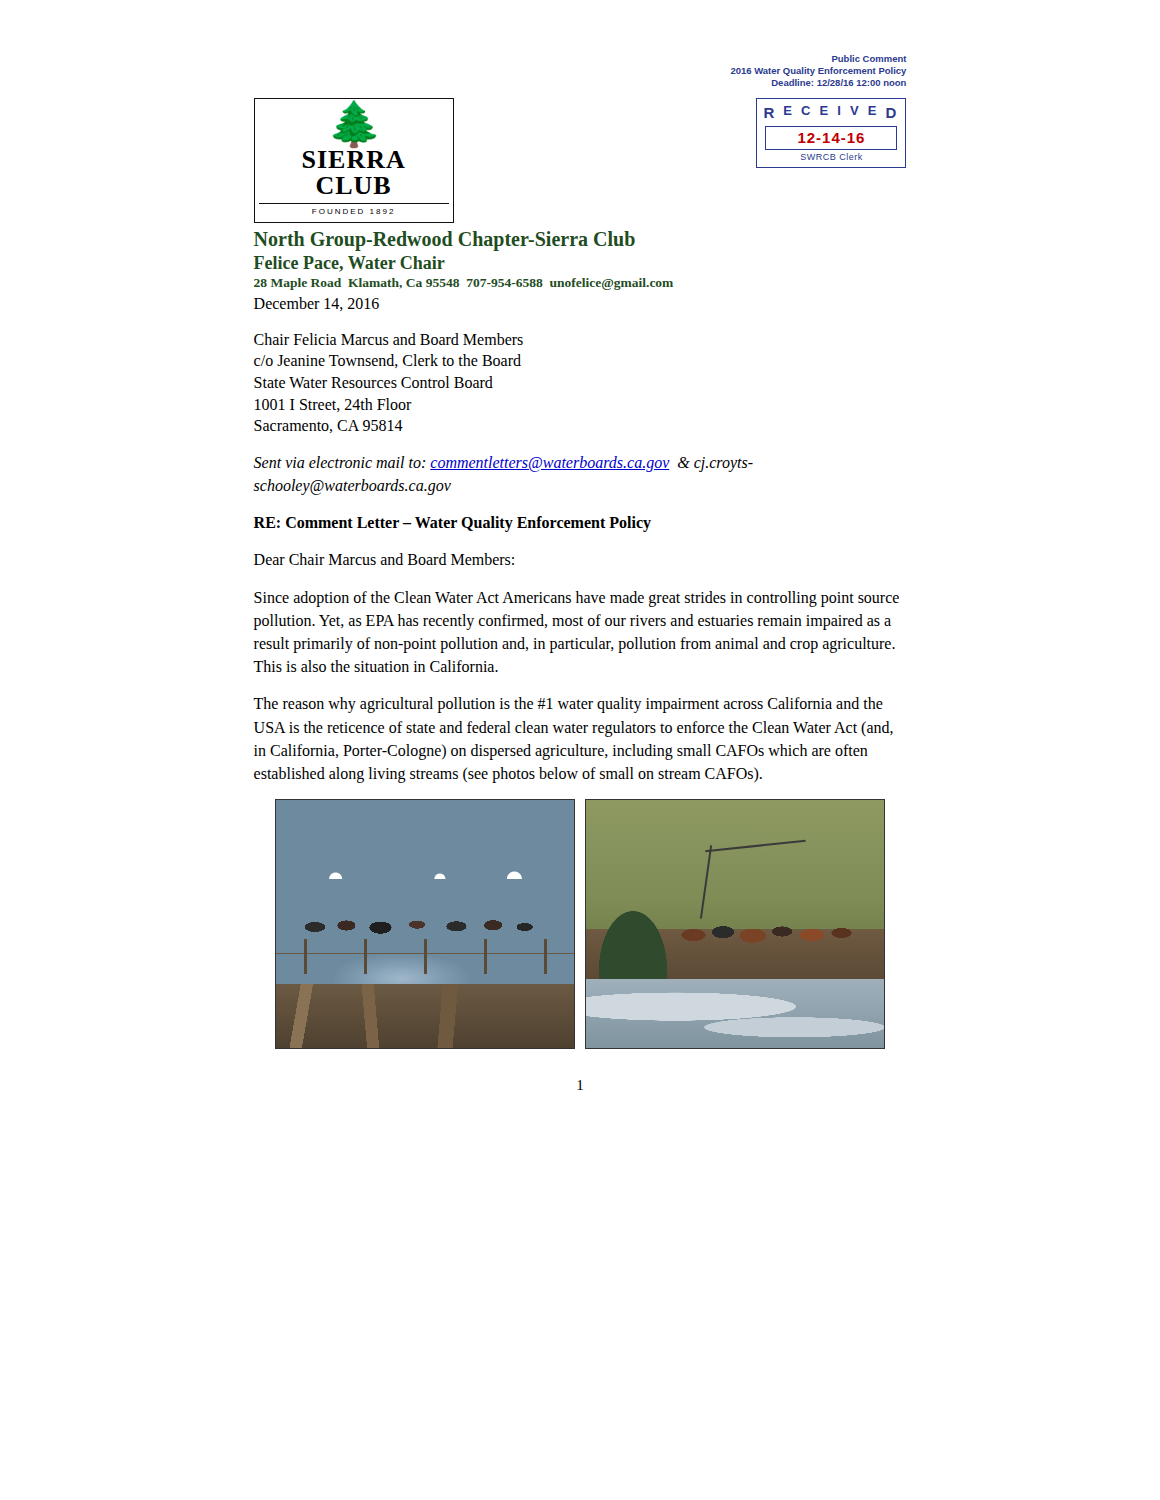Public Comment
2016 Water Quality Enforcement Policy
Deadline: 12/28/16 12:00 noon
🌲
SIERRA
CLUB
FOUNDED 1892
RECEIVED
12-14-16
SWRCB Clerk
North Group-Redwood Chapter-Sierra Club
Felice Pace, Water Chair
28 Maple Road Klamath, Ca 95548 707-954-6588 unofelice@gmail.com
December 14, 2016
Chair Felicia Marcus and Board Members
c/o Jeanine Townsend, Clerk to the Board
State Water Resources Control Board
1001 I Street, 24th Floor
Sacramento, CA 95814
Sent via electronic mail to: commentletters@waterboards.ca.gov & cj.croyts-schooley@waterboards.ca.gov
RE: Comment Letter – Water Quality Enforcement Policy
Dear Chair Marcus and Board Members:
Since adoption of the Clean Water Act Americans have made great strides in controlling point source pollution. Yet, as EPA has recently confirmed, most of our rivers and estuaries remain impaired as a result primarily of non-point pollution and, in particular, pollution from animal and crop agriculture. This is also the situation in California.
The reason why agricultural pollution is the #1 water quality impairment across California and the USA is the reticence of state and federal clean water regulators to enforce the Clean Water Act (and, in California, Porter-Cologne) on dispersed agriculture, including small CAFOs which are often established along living streams (see photos below of small on stream CAFOs).
1